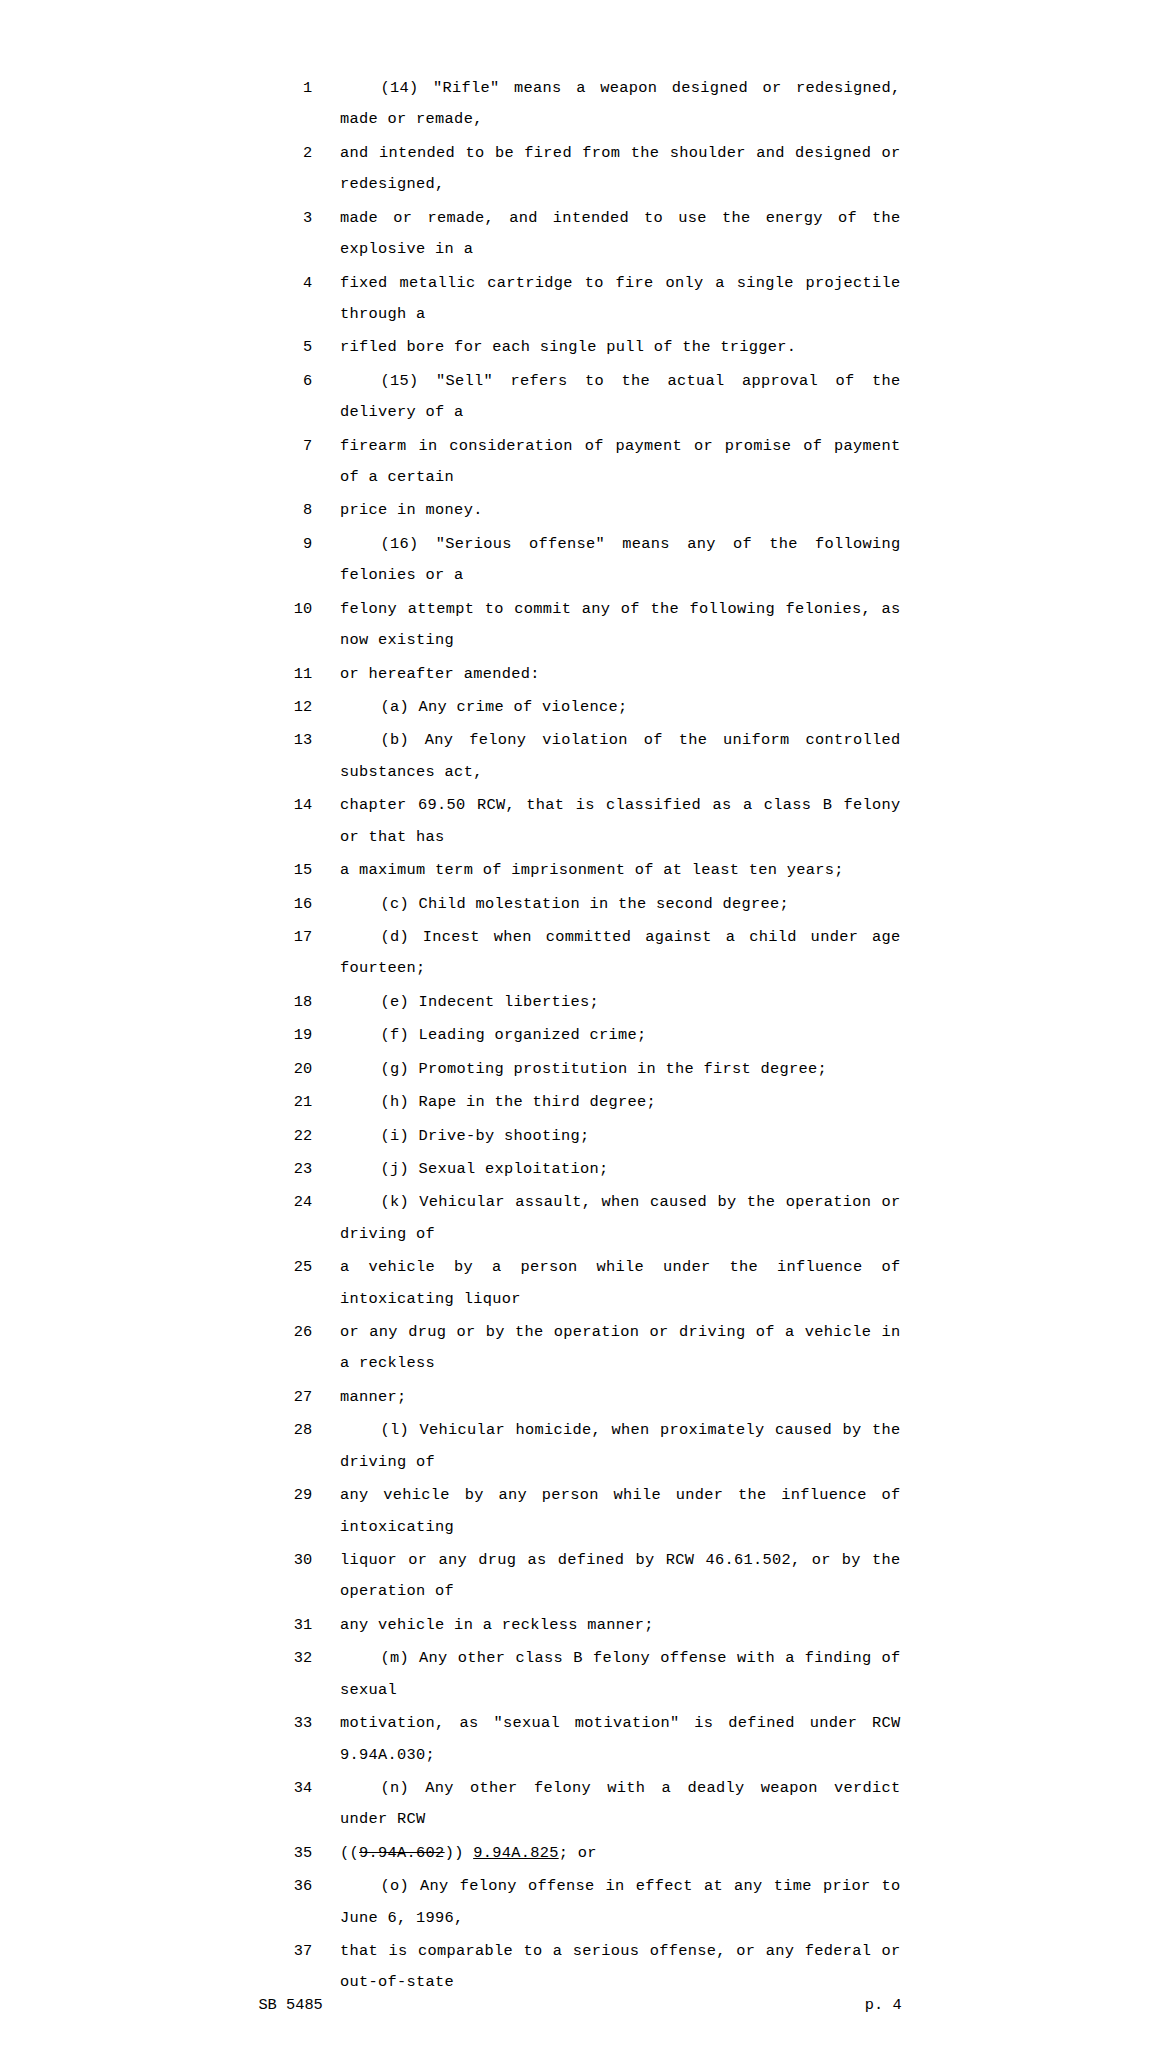| 1 | (14) "Rifle" means a weapon designed or redesigned, made or remade, |
| 2 | and intended to be fired from the shoulder and designed or redesigned, |
| 3 | made or remade, and intended to use the energy of the explosive in a |
| 4 | fixed metallic cartridge to fire only a single projectile through a |
| 5 | rifled bore for each single pull of the trigger. |
| 6 | (15) "Sell" refers to the actual approval of the delivery of a |
| 7 | firearm in consideration of payment or promise of payment of a certain |
| 8 | price in money. |
| 9 | (16) "Serious offense" means any of the following felonies or a |
| 10 | felony attempt to commit any of the following felonies, as now existing |
| 11 | or hereafter amended: |
| 12 | (a) Any crime of violence; |
| 13 | (b) Any felony violation of the uniform controlled substances act, |
| 14 | chapter 69.50 RCW, that is classified as a class B felony or that has |
| 15 | a maximum term of imprisonment of at least ten years; |
| 16 | (c) Child molestation in the second degree; |
| 17 | (d) Incest when committed against a child under age fourteen; |
| 18 | (e) Indecent liberties; |
| 19 | (f) Leading organized crime; |
| 20 | (g) Promoting prostitution in the first degree; |
| 21 | (h) Rape in the third degree; |
| 22 | (i) Drive-by shooting; |
| 23 | (j) Sexual exploitation; |
| 24 | (k) Vehicular assault, when caused by the operation or driving of |
| 25 | a vehicle by a person while under the influence of intoxicating liquor |
| 26 | or any drug or by the operation or driving of a vehicle in a reckless |
| 27 | manner; |
| 28 | (l) Vehicular homicide, when proximately caused by the driving of |
| 29 | any vehicle by any person while under the influence of intoxicating |
| 30 | liquor or any drug as defined by RCW 46.61.502, or by the operation of |
| 31 | any vehicle in a reckless manner; |
| 32 | (m) Any other class B felony offense with a finding of sexual |
| 33 | motivation, as "sexual motivation" is defined under RCW 9.94A.030; |
| 34 | (n) Any other felony with a deadly weapon verdict under RCW |
| 35 | (( 9.94A.602 )) 9.94A.825 ; or |
| 36 | (o) Any felony offense in effect at any time prior to June 6, 1996, |
| 37 | that is comparable to a serious offense, or any federal or out-of-state |
SB 5485 p. 4